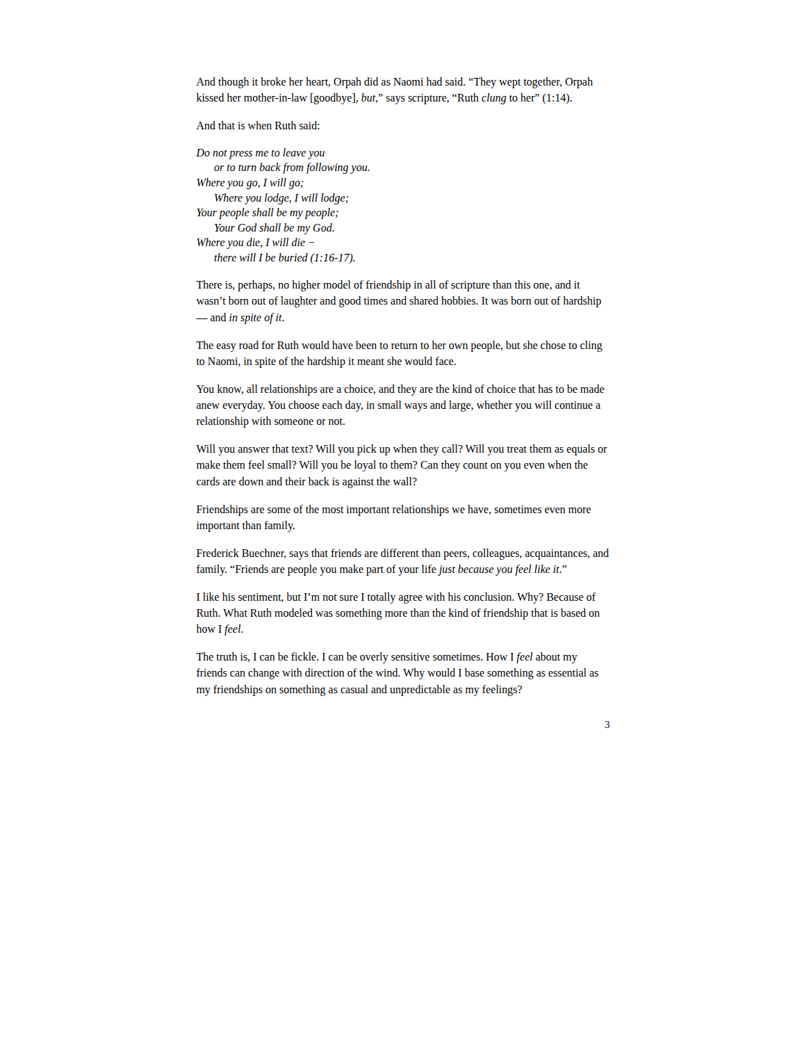And though it broke her heart, Orpah did as Naomi had said. “They wept together, Orpah kissed her mother-in-law [goodbye], but,” says scripture, “Ruth clung to her” (1:14).
And that is when Ruth said:
Do not press me to leave you or to turn back from following you. Where you go, I will go; Where you lodge, I will lodge; Your people shall be my people; Your God shall be my God. Where you die, I will die − there will I be buried (1:16-17).
There is, perhaps, no higher model of friendship in all of scripture than this one, and it wasn’t born out of laughter and good times and shared hobbies. It was born out of hardship — and in spite of it.
The easy road for Ruth would have been to return to her own people, but she chose to cling to Naomi, in spite of the hardship it meant she would face.
You know, all relationships are a choice, and they are the kind of choice that has to be made anew everyday. You choose each day, in small ways and large, whether you will continue a relationship with someone or not.
Will you answer that text? Will you pick up when they call? Will you treat them as equals or make them feel small? Will you be loyal to them? Can they count on you even when the cards are down and their back is against the wall?
Friendships are some of the most important relationships we have, sometimes even more important than family.
Frederick Buechner, says that friends are different than peers, colleagues, acquaintances, and family. “Friends are people you make part of your life just because you feel like it.”
I like his sentiment, but I’m not sure I totally agree with his conclusion. Why? Because of Ruth. What Ruth modeled was something more than the kind of friendship that is based on how I feel.
The truth is, I can be fickle. I can be overly sensitive sometimes. How I feel about my friends can change with direction of the wind. Why would I base something as essential as my friendships on something as casual and unpredictable as my feelings?
3